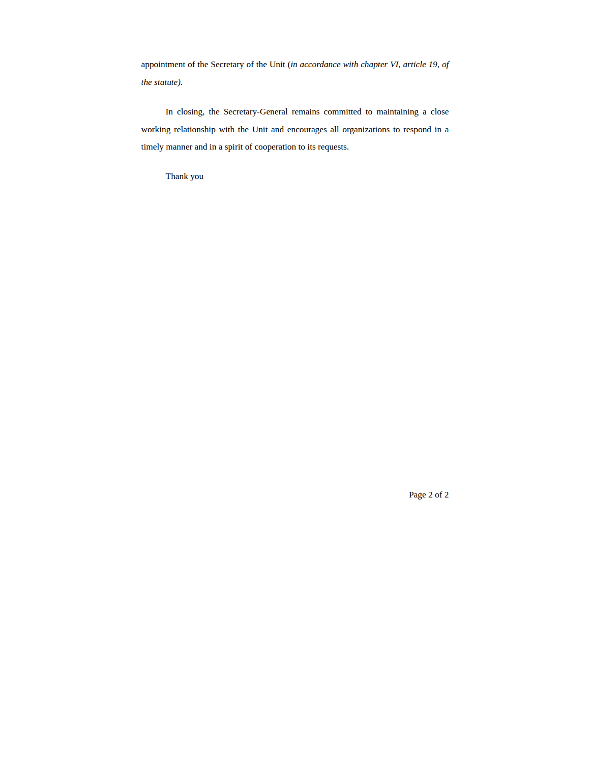appointment of the Secretary of the Unit (in accordance with chapter VI, article 19, of the statute).
In closing, the Secretary-General remains committed to maintaining a close working relationship with the Unit and encourages all organizations to respond in a timely manner and in a spirit of cooperation to its requests.
Thank you
Page 2 of 2